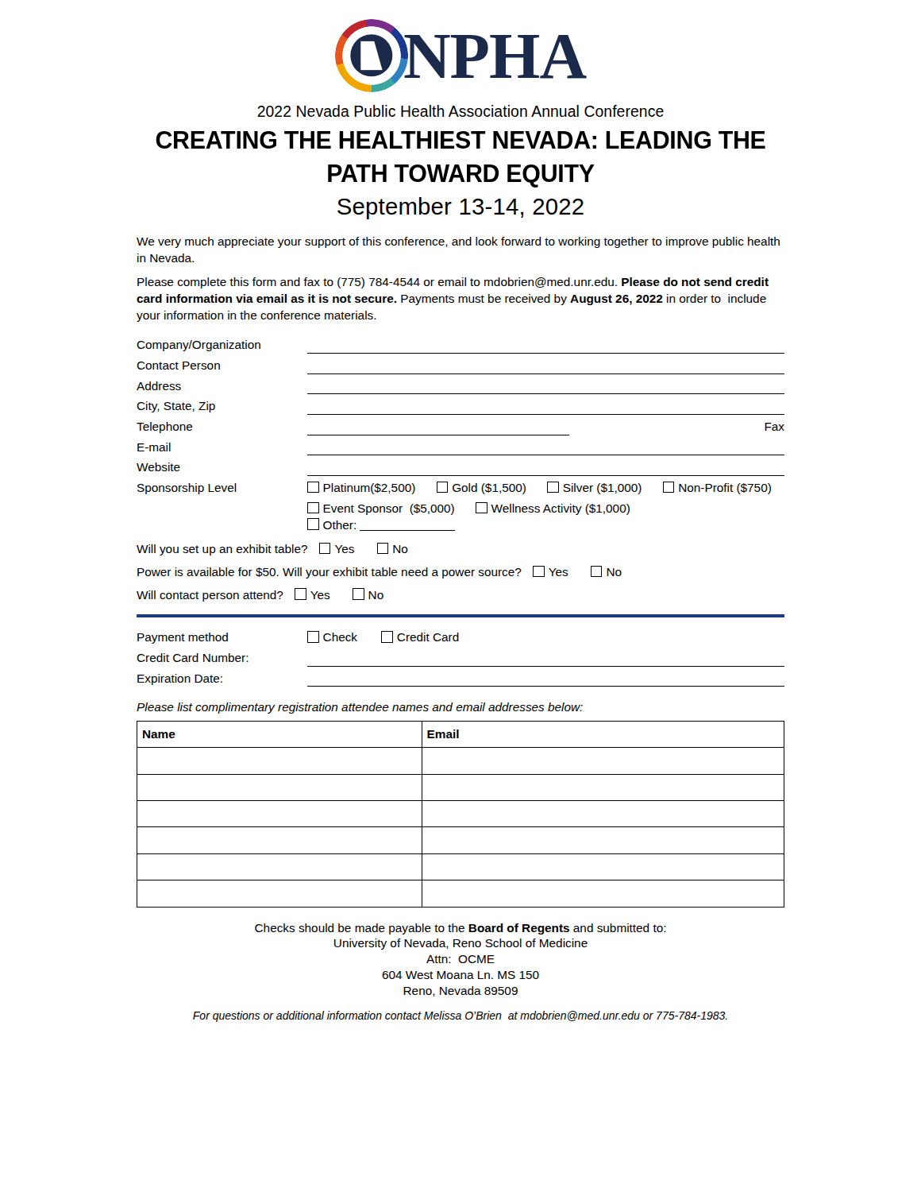NPHA
2022 Nevada Public Health Association Annual Conference
Creating the Healthiest Nevada: Leading the Path Toward Equity
September 13-14, 2022
We very much appreciate your support of this conference, and look forward to working together to improve public health in Nevada.
Please complete this form and fax to (775) 784-4544 or email to mdobrien@med.unr.edu. Please do not send credit card information via email as it is not secure. Payments must be received by August 26, 2022 in order to include your information in the conference materials.
| Company/Organization | |
| Contact Person | |
| Address | |
| City, State, Zip | |
| Telephone | | Fax | |
| E-mail | |
| Website | |
| Sponsorship Level | Platinum($2,500) Gold ($1,500) Silver ($1,000) Non-Profit ($750) |
| | Event Sponsor ($5,000) Wellness Activity ($1,000) Other: |
Will you set up an exhibit table? Yes No
Power is available for $50. Will your exhibit table need a power source? Yes No
Will contact person attend? Yes No
| Payment method | Check Credit Card |
| Credit Card Number: | |
| Expiration Date: | |
Please list complimentary registration attendee names and email addresses below:
| Name | Email |
| --- | --- |
Checks should be made payable to the Board of Regents and submitted to:
University of Nevada, Reno School of Medicine
Attn: OCME
604 West Moana Ln. MS 150
Reno, Nevada 89509
For questions or additional information contact Melissa O’Brien at mdobrien@med.unr.edu or 775-784-1983.